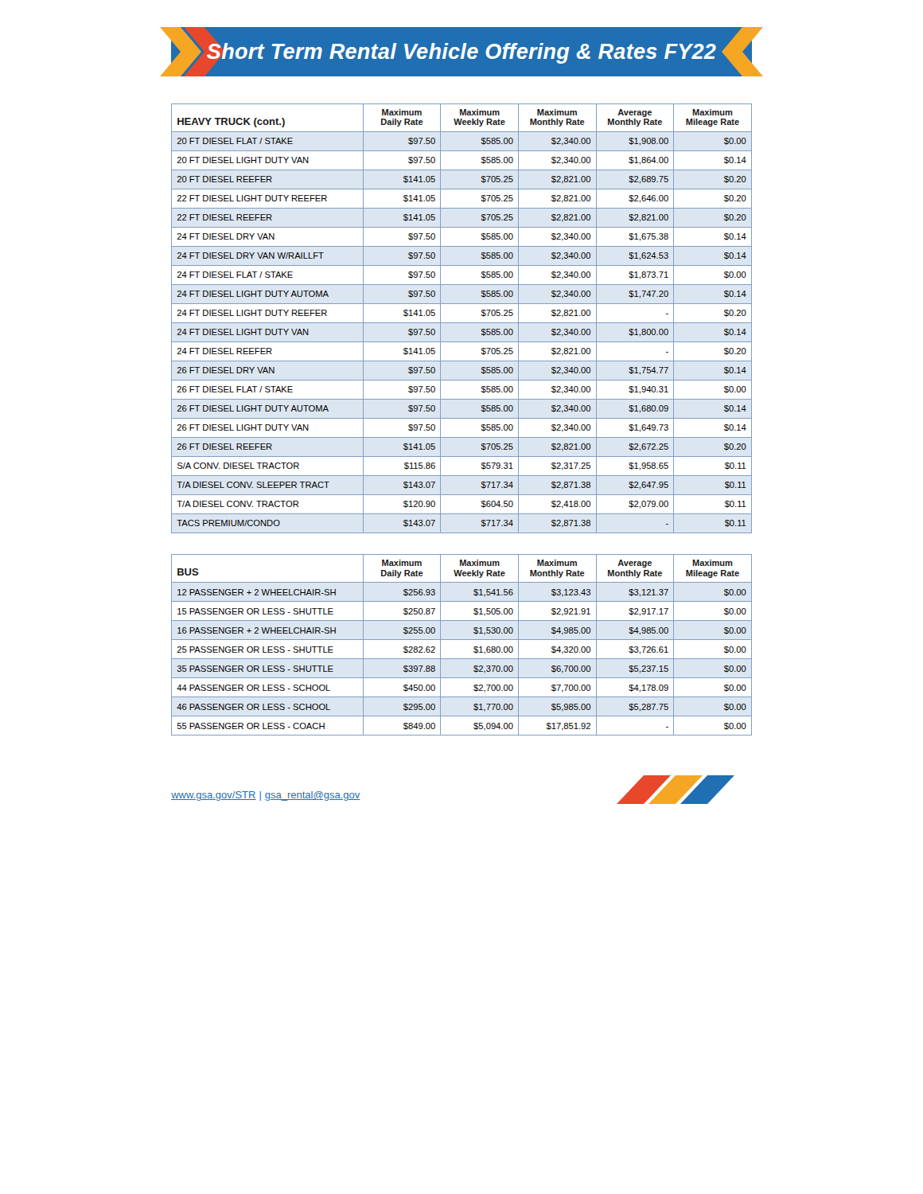Short Term Rental Vehicle Offering & Rates FY22
| HEAVY TRUCK (cont.) | Maximum Daily Rate | Maximum Weekly Rate | Maximum Monthly Rate | Average Monthly Rate | Maximum Mileage Rate |
| --- | --- | --- | --- | --- | --- |
| 20 FT DIESEL FLAT / STAKE | $97.50 | $585.00 | $2,340.00 | $1,908.00 | $0.00 |
| 20 FT DIESEL LIGHT DUTY VAN | $97.50 | $585.00 | $2,340.00 | $1,864.00 | $0.14 |
| 20 FT DIESEL REEFER | $141.05 | $705.25 | $2,821.00 | $2,689.75 | $0.20 |
| 22 FT DIESEL LIGHT DUTY REEFER | $141.05 | $705.25 | $2,821.00 | $2,646.00 | $0.20 |
| 22 FT DIESEL REEFER | $141.05 | $705.25 | $2,821.00 | $2,821.00 | $0.20 |
| 24 FT DIESEL DRY VAN | $97.50 | $585.00 | $2,340.00 | $1,675.38 | $0.14 |
| 24 FT DIESEL DRY VAN W/RAILLFT | $97.50 | $585.00 | $2,340.00 | $1,624.53 | $0.14 |
| 24 FT DIESEL FLAT / STAKE | $97.50 | $585.00 | $2,340.00 | $1,873.71 | $0.00 |
| 24 FT DIESEL LIGHT DUTY AUTOMA | $97.50 | $585.00 | $2,340.00 | $1,747.20 | $0.14 |
| 24 FT DIESEL LIGHT DUTY REEFER | $141.05 | $705.25 | $2,821.00 | - | $0.20 |
| 24 FT DIESEL LIGHT DUTY VAN | $97.50 | $585.00 | $2,340.00 | $1,800.00 | $0.14 |
| 24 FT DIESEL REEFER | $141.05 | $705.25 | $2,821.00 | - | $0.20 |
| 26 FT DIESEL DRY VAN | $97.50 | $585.00 | $2,340.00 | $1,754.77 | $0.14 |
| 26 FT DIESEL FLAT / STAKE | $97.50 | $585.00 | $2,340.00 | $1,940.31 | $0.00 |
| 26 FT DIESEL LIGHT DUTY AUTOMA | $97.50 | $585.00 | $2,340.00 | $1,680.09 | $0.14 |
| 26 FT DIESEL LIGHT DUTY VAN | $97.50 | $585.00 | $2,340.00 | $1,649.73 | $0.14 |
| 26 FT DIESEL REEFER | $141.05 | $705.25 | $2,821.00 | $2,672.25 | $0.20 |
| S/A CONV. DIESEL TRACTOR | $115.86 | $579.31 | $2,317.25 | $1,958.65 | $0.11 |
| T/A DIESEL CONV. SLEEPER TRACT | $143.07 | $717.34 | $2,871.38 | $2,647.95 | $0.11 |
| T/A DIESEL CONV. TRACTOR | $120.90 | $604.50 | $2,418.00 | $2,079.00 | $0.11 |
| TACS PREMIUM/CONDO | $143.07 | $717.34 | $2,871.38 | - | $0.11 |
| BUS | Maximum Daily Rate | Maximum Weekly Rate | Maximum Monthly Rate | Average Monthly Rate | Maximum Mileage Rate |
| --- | --- | --- | --- | --- | --- |
| 12 PASSENGER + 2 WHEELCHAIR-SH | $256.93 | $1,541.56 | $3,123.43 | $3,121.37 | $0.00 |
| 15 PASSENGER OR LESS - SHUTTLE | $250.87 | $1,505.00 | $2,921.91 | $2,917.17 | $0.00 |
| 16 PASSENGER + 2 WHEELCHAIR-SH | $255.00 | $1,530.00 | $4,985.00 | $4,985.00 | $0.00 |
| 25 PASSENGER OR LESS - SHUTTLE | $282.62 | $1,680.00 | $4,320.00 | $3,726.61 | $0.00 |
| 35 PASSENGER OR LESS - SHUTTLE | $397.88 | $2,370.00 | $6,700.00 | $5,237.15 | $0.00 |
| 44 PASSENGER OR LESS - SCHOOL | $450.00 | $2,700.00 | $7,700.00 | $4,178.09 | $0.00 |
| 46 PASSENGER OR LESS - SCHOOL | $295.00 | $1,770.00 | $5,985.00 | $5,287.75 | $0.00 |
| 55 PASSENGER OR LESS - COACH | $849.00 | $5,094.00 | $17,851.92 | - | $0.00 |
www.gsa.gov/STR|gsa_rental@gsa.gov